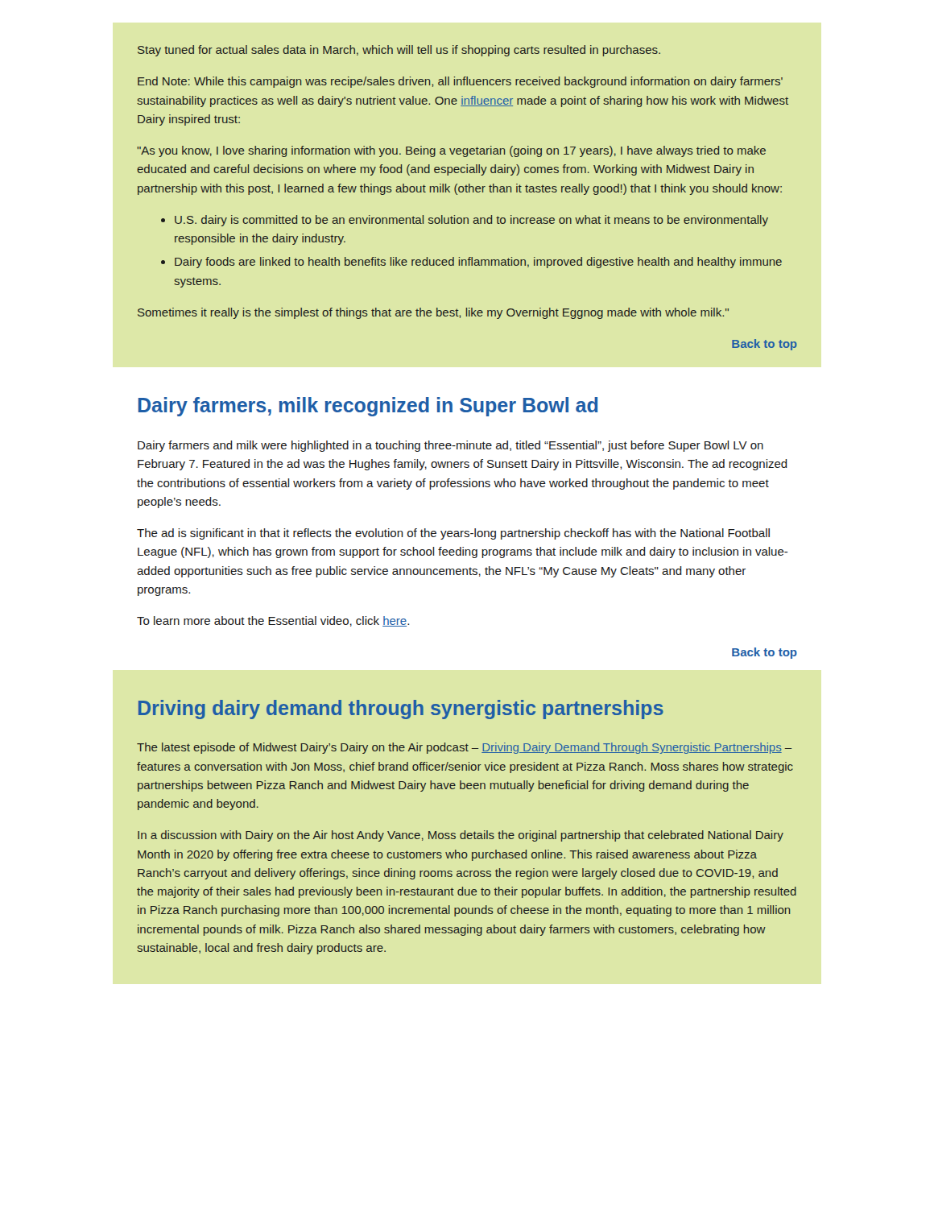Stay tuned for actual sales data in March, which will tell us if shopping carts resulted in purchases.
End Note: While this campaign was recipe/sales driven, all influencers received background information on dairy farmers' sustainability practices as well as dairy's nutrient value. One influencer made a point of sharing how his work with Midwest Dairy inspired trust:
"As you know, I love sharing information with you. Being a vegetarian (going on 17 years), I have always tried to make educated and careful decisions on where my food (and especially dairy) comes from. Working with Midwest Dairy in partnership with this post, I learned a few things about milk (other than it tastes really good!) that I think you should know:
U.S. dairy is committed to be an environmental solution and to increase on what it means to be environmentally responsible in the dairy industry.
Dairy foods are linked to health benefits like reduced inflammation, improved digestive health and healthy immune systems.
Sometimes it really is the simplest of things that are the best, like my Overnight Eggnog made with whole milk."
Back to top
Dairy farmers, milk recognized in Super Bowl ad
Dairy farmers and milk were highlighted in a touching three-minute ad, titled “Essential”, just before Super Bowl LV on February 7. Featured in the ad was the Hughes family, owners of Sunsett Dairy in Pittsville, Wisconsin. The ad recognized the contributions of essential workers from a variety of professions who have worked throughout the pandemic to meet people’s needs.
The ad is significant in that it reflects the evolution of the years-long partnership checkoff has with the National Football League (NFL), which has grown from support for school feeding programs that include milk and dairy to inclusion in value-added opportunities such as free public service announcements, the NFL’s “My Cause My Cleats" and many other programs.
To learn more about the Essential video, click here.
Back to top
Driving dairy demand through synergistic partnerships
The latest episode of Midwest Dairy’s Dairy on the Air podcast – Driving Dairy Demand Through Synergistic Partnerships – features a conversation with Jon Moss, chief brand officer/senior vice president at Pizza Ranch. Moss shares how strategic partnerships between Pizza Ranch and Midwest Dairy have been mutually beneficial for driving demand during the pandemic and beyond.
In a discussion with Dairy on the Air host Andy Vance, Moss details the original partnership that celebrated National Dairy Month in 2020 by offering free extra cheese to customers who purchased online. This raised awareness about Pizza Ranch’s carryout and delivery offerings, since dining rooms across the region were largely closed due to COVID-19, and the majority of their sales had previously been in-restaurant due to their popular buffets. In addition, the partnership resulted in Pizza Ranch purchasing more than 100,000 incremental pounds of cheese in the month, equating to more than 1 million incremental pounds of milk. Pizza Ranch also shared messaging about dairy farmers with customers, celebrating how sustainable, local and fresh dairy products are.